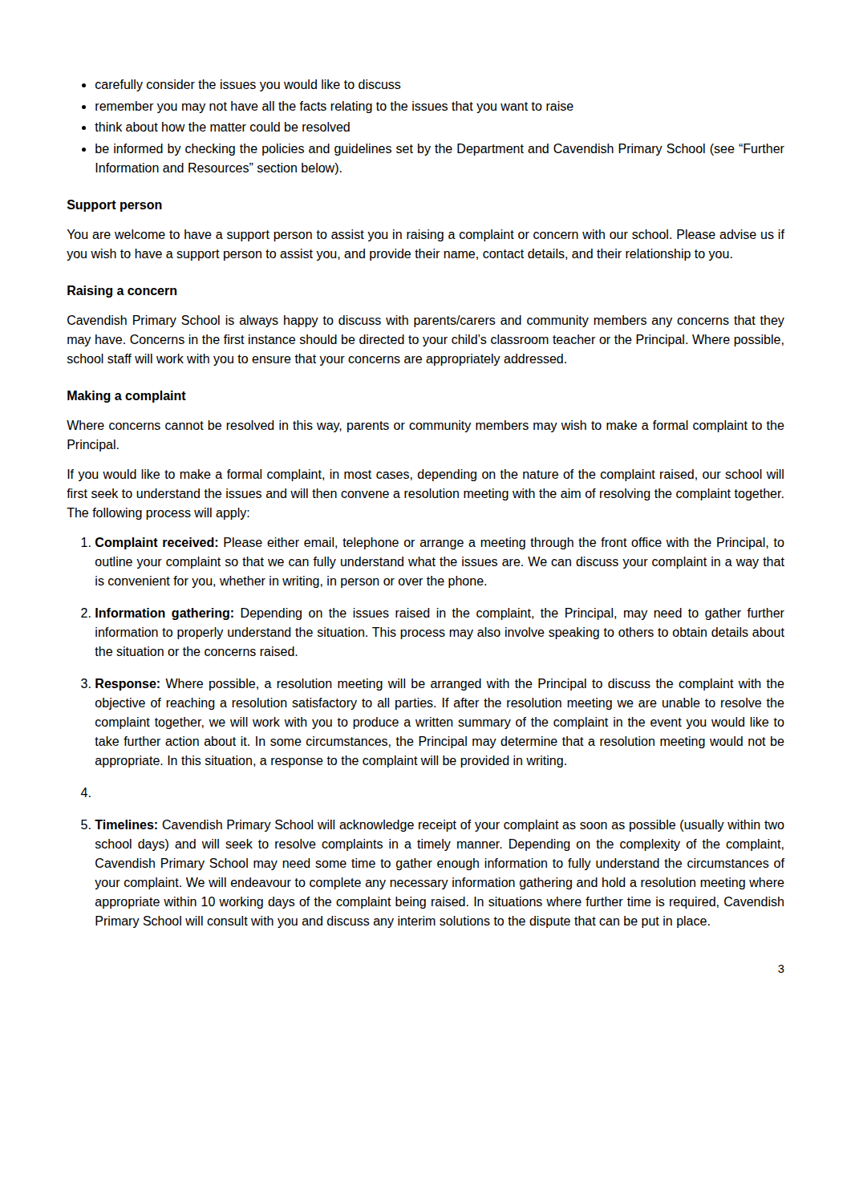carefully consider the issues you would like to discuss
remember you may not have all the facts relating to the issues that you want to raise
think about how the matter could be resolved
be informed by checking the policies and guidelines set by the Department and Cavendish Primary School (see “Further Information and Resources” section below).
Support person
You are welcome to have a support person to assist you in raising a complaint or concern with our school. Please advise us if you wish to have a support person to assist you, and provide their name, contact details, and their relationship to you.
Raising a concern
Cavendish Primary School is always happy to discuss with parents/carers and community members any concerns that they may have. Concerns in the first instance should be directed to your child’s classroom teacher or the Principal. Where possible, school staff will work with you to ensure that your concerns are appropriately addressed.
Making a complaint
Where concerns cannot be resolved in this way, parents or community members may wish to make a formal complaint to the Principal.
If you would like to make a formal complaint, in most cases, depending on the nature of the complaint raised, our school will first seek to understand the issues and will then convene a resolution meeting with the aim of resolving the complaint together. The following process will apply:
Complaint received: Please either email, telephone or arrange a meeting through the front office with the Principal, to outline your complaint so that we can fully understand what the issues are. We can discuss your complaint in a way that is convenient for you, whether in writing, in person or over the phone.
Information gathering: Depending on the issues raised in the complaint, the Principal, may need to gather further information to properly understand the situation. This process may also involve speaking to others to obtain details about the situation or the concerns raised.
Response: Where possible, a resolution meeting will be arranged with the Principal to discuss the complaint with the objective of reaching a resolution satisfactory to all parties. If after the resolution meeting we are unable to resolve the complaint together, we will work with you to produce a written summary of the complaint in the event you would like to take further action about it. In some circumstances, the Principal may determine that a resolution meeting would not be appropriate. In this situation, a response to the complaint will be provided in writing.
Timelines: Cavendish Primary School will acknowledge receipt of your complaint as soon as possible (usually within two school days) and will seek to resolve complaints in a timely manner. Depending on the complexity of the complaint, Cavendish Primary School may need some time to gather enough information to fully understand the circumstances of your complaint. We will endeavour to complete any necessary information gathering and hold a resolution meeting where appropriate within 10 working days of the complaint being raised. In situations where further time is required, Cavendish Primary School will consult with you and discuss any interim solutions to the dispute that can be put in place.
3